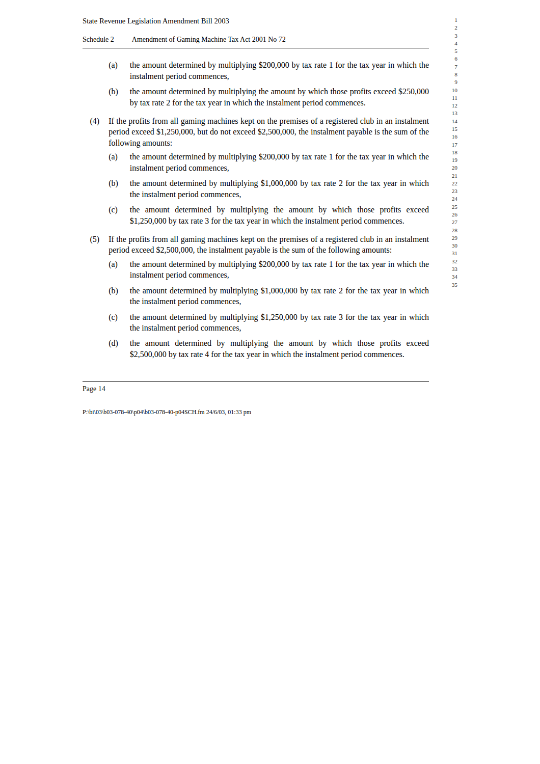State Revenue Legislation Amendment Bill 2003
Schedule 2 Amendment of Gaming Machine Tax Act 2001 No 72
123456 789101112 131415161718 192021222324 252627282930 3132333435
(a)
the amount determined by multiplying $200,000 by tax rate 1 for the tax year in which the instalment period commences,
(b)
the amount determined by multiplying the amount by which those profits exceed $250,000 by tax rate 2 for the tax year in which the instalment period commences.
(4)
If the profits from all gaming machines kept on the premises of a registered club in an instalment period exceed $1,250,000, but do not exceed $2,500,000, the instalment payable is the sum of the following amounts:
(a)
the amount determined by multiplying $200,000 by tax rate 1 for the tax year in which the instalment period commences,
(b)
the amount determined by multiplying $1,000,000 by tax rate 2 for the tax year in which the instalment period commences,
(c)
the amount determined by multiplying the amount by which those profits exceed $1,250,000 by tax rate 3 for the tax year in which the instalment period commences.
(5)
If the profits from all gaming machines kept on the premises of a registered club in an instalment period exceed $2,500,000, the instalment payable is the sum of the following amounts:
(a)
the amount determined by multiplying $200,000 by tax rate 1 for the tax year in which the instalment period commences,
(b)
the amount determined by multiplying $1,000,000 by tax rate 2 for the tax year in which the instalment period commences,
(c)
the amount determined by multiplying $1,250,000 by tax rate 3 for the tax year in which the instalment period commences,
(d)
the amount determined by multiplying the amount by which those profits exceed $2,500,000 by tax rate 4 for the tax year in which the instalment period commences.
Page 14
P:\bi\03\b03-078-40\p04\b03-078-40-p04SCH.fm 24/6/03, 01:33 pm